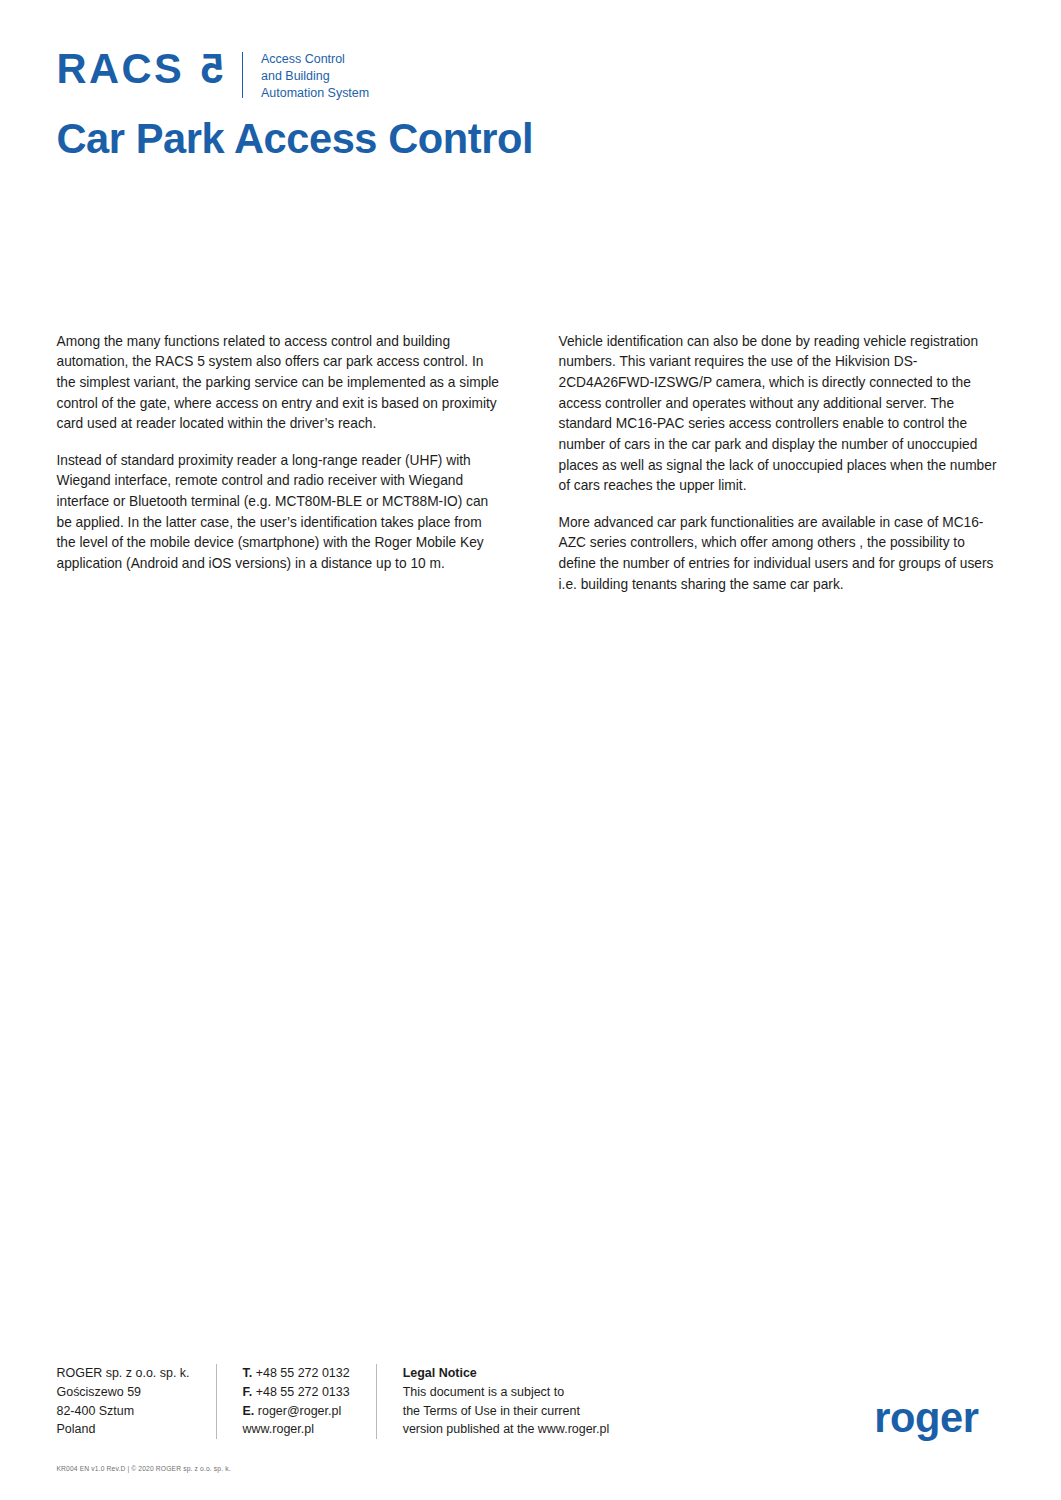RACS 5
Access Control
and Building
Automation System
Car Park Access Control
Among the many functions related to access control and building automation, the RACS 5 system also offers car park access control. In the simplest variant, the parking service can be implemented as a simple control of the gate, where access on entry and exit is based on proximity card used at reader located within the driver’s reach.
Instead of standard proximity reader a long-range reader (UHF) with Wiegand interface, remote control and radio receiver with Wiegand interface or Bluetooth terminal (e.g. MCT80M-BLE or MCT88M-IO) can be applied. In the latter case, the user’s identification takes place from the level of the mobile device (smartphone) with the Roger Mobile Key application (Android and iOS versions) in a distance up to 10 m.
Vehicle identification can also be done by reading vehicle registration numbers. This variant requires the use of the Hikvision DS-2CD4A26FWD-IZSWG/P camera, which is directly connected to the access controller and operates without any additional server. The standard MC16-PAC series access controllers enable to control the number of cars in the car park and display the number of unoccupied places as well as signal the lack of unoccupied places when the number of cars reaches the upper limit.
More advanced car park functionalities are available in case of MC16-AZC series controllers, which offer among others , the possibility to define the number of entries for individual users and for groups of users i.e. building tenants sharing the same car park.
ROGER sp. z o.o. sp. k.
Gościszewo 59
82-400 Sztum
Poland
T. +48 55 272 0132
F. +48 55 272 0133
E. roger@roger.pl
www.roger.pl
Legal Notice
This document is a subject to
the Terms of Use in their current
version published at the www.roger.pl
roger
KR004 EN v1.0 Rev.D | © 2020 ROGER sp. z o.o. sp. k.